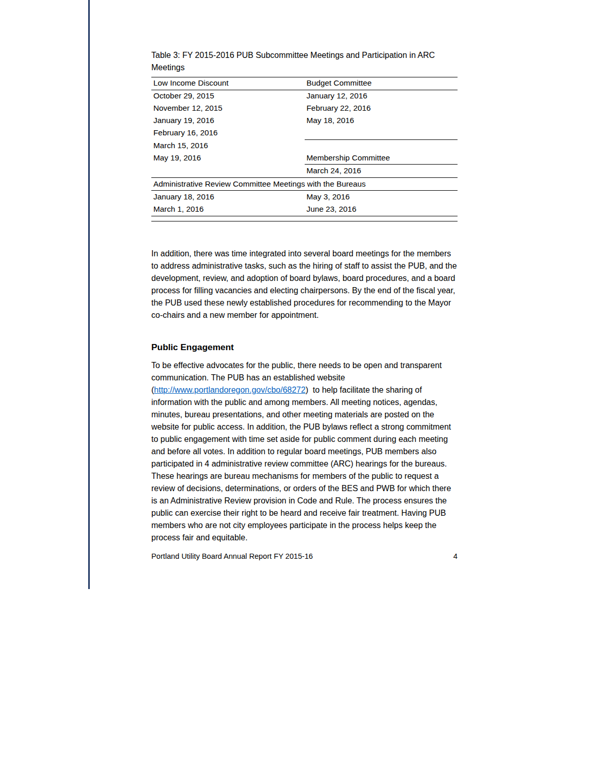Table 3: FY 2015-2016 PUB Subcommittee Meetings and Participation in ARC Meetings
| Low Income Discount | Budget Committee |
| October 29, 2015 | January 12, 2016 |
| November 12, 2015 | February 22, 2016 |
| January 19, 2016 | May 18, 2016 |
| February 16, 2016 | |
| March 15, 2016 | |
| May 19, 2016 | Membership Committee |
| | March 24, 2016 |
| Administrative Review Committee Meetings with the Bureaus |
| January 18, 2016 | May 3, 2016 |
| March 1, 2016 | June 23, 2016 |
In addition, there was time integrated into several board meetings for the members to address administrative tasks, such as the hiring of staff to assist the PUB, and the development, review, and adoption of board bylaws, board procedures, and a board process for filling vacancies and electing chairpersons. By the end of the fiscal year, the PUB used these newly established procedures for recommending to the Mayor co-chairs and a new member for appointment.
Public Engagement
To be effective advocates for the public, there needs to be open and transparent communication. The PUB has an established website (http://www.portlandoregon.gov/cbo/68272) to help facilitate the sharing of information with the public and among members. All meeting notices, agendas, minutes, bureau presentations, and other meeting materials are posted on the website for public access. In addition, the PUB bylaws reflect a strong commitment to public engagement with time set aside for public comment during each meeting and before all votes. In addition to regular board meetings, PUB members also participated in 4 administrative review committee (ARC) hearings for the bureaus. These hearings are bureau mechanisms for members of the public to request a review of decisions, determinations, or orders of the BES and PWB for which there is an Administrative Review provision in Code and Rule. The process ensures the public can exercise their right to be heard and receive fair treatment. Having PUB members who are not city employees participate in the process helps keep the process fair and equitable.
Portland Utility Board Annual Report FY 2015-16 4